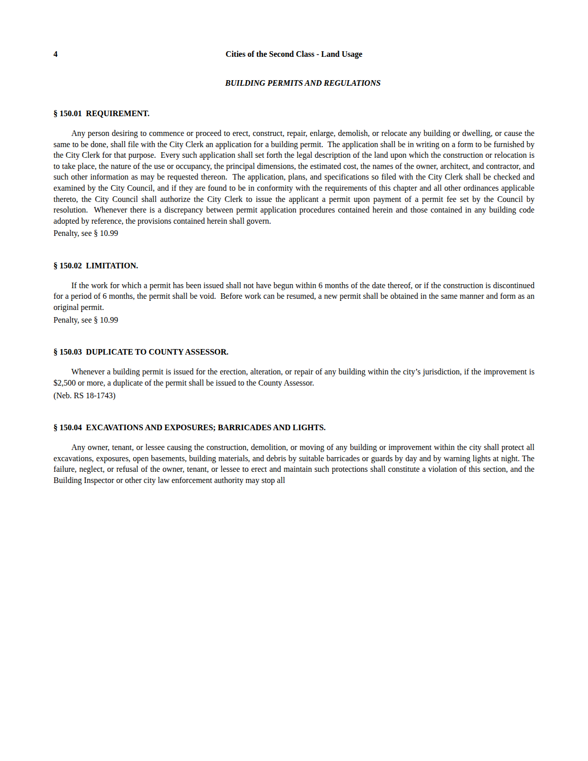4
Cities of the Second Class - Land Usage
BUILDING PERMITS AND REGULATIONS
§ 150.01 REQUIREMENT.
Any person desiring to commence or proceed to erect, construct, repair, enlarge, demolish, or relocate any building or dwelling, or cause the same to be done, shall file with the City Clerk an application for a building permit. The application shall be in writing on a form to be furnished by the City Clerk for that purpose. Every such application shall set forth the legal description of the land upon which the construction or relocation is to take place, the nature of the use or occupancy, the principal dimensions, the estimated cost, the names of the owner, architect, and contractor, and such other information as may be requested thereon. The application, plans, and specifications so filed with the City Clerk shall be checked and examined by the City Council, and if they are found to be in conformity with the requirements of this chapter and all other ordinances applicable thereto, the City Council shall authorize the City Clerk to issue the applicant a permit upon payment of a permit fee set by the Council by resolution. Whenever there is a discrepancy between permit application procedures contained herein and those contained in any building code adopted by reference, the provisions contained herein shall govern.
Penalty, see § 10.99
§ 150.02 LIMITATION.
If the work for which a permit has been issued shall not have begun within 6 months of the date thereof, or if the construction is discontinued for a period of 6 months, the permit shall be void. Before work can be resumed, a new permit shall be obtained in the same manner and form as an original permit.
Penalty, see § 10.99
§ 150.03 DUPLICATE TO COUNTY ASSESSOR.
Whenever a building permit is issued for the erection, alteration, or repair of any building within the city’s jurisdiction, if the improvement is $2,500 or more, a duplicate of the permit shall be issued to the County Assessor.
(Neb. RS 18-1743)
§ 150.04 EXCAVATIONS AND EXPOSURES; BARRICADES AND LIGHTS.
Any owner, tenant, or lessee causing the construction, demolition, or moving of any building or improvement within the city shall protect all excavations, exposures, open basements, building materials, and debris by suitable barricades or guards by day and by warning lights at night. The failure, neglect, or refusal of the owner, tenant, or lessee to erect and maintain such protections shall constitute a violation of this section, and the Building Inspector or other city law enforcement authority may stop all